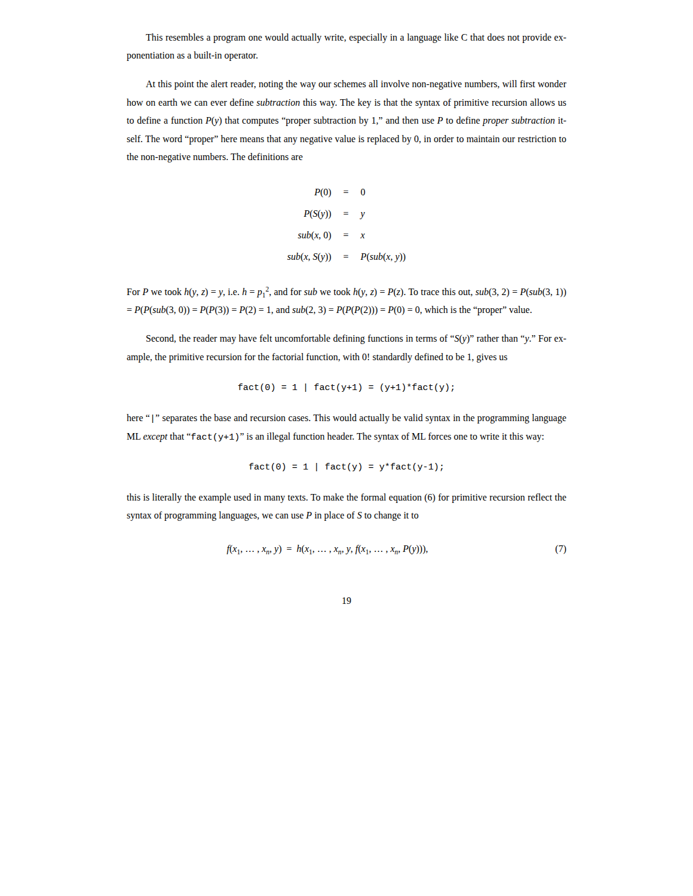This resembles a program one would actually write, especially in a language like C that does not provide exponentiation as a built-in operator.
At this point the alert reader, noting the way our schemes all involve non-negative numbers, will first wonder how on earth we can ever define subtraction this way. The key is that the syntax of primitive recursion allows us to define a function P(y) that computes “proper subtraction by 1,” and then use P to define proper subtraction itself. The word “proper” here means that any negative value is replaced by 0, in order to maintain our restriction to the non-negative numbers. The definitions are
| P (0) | = | 0 |
| P ( S ( y )) | = | y |
| sub ( x , 0) | = | x |
| sub ( x , S ( y )) | = | P ( sub ( x , y )) |
For P we took h(y, z) = y, i.e. h = p12, and for sub we took h(y, z) = P(z). To trace this out, sub(3, 2) = P(sub(3, 1)) = P(P(sub(3, 0)) = P(P(3)) = P(2) = 1, and sub(2, 3) = P(P(P(2))) = P(0) = 0, which is the “proper” value.
Second, the reader may have felt uncomfortable defining functions in terms of “S(y)” rather than “y.” For example, the primitive recursion for the factorial function, with 0! standardly defined to be 1, gives us
fact(0) = 1 | fact(y+1) = (y+1)*fact(y);
here “|” separates the base and recursion cases. This would actually be valid syntax in the programming language ML except that “fact(y+1)” is an illegal function header. The syntax of ML forces one to write it this way:
fact(0) = 1 | fact(y) = y*fact(y-1);
this is literally the example used in many texts. To make the formal equation (6) for primitive recursion reflect the syntax of programming languages, we can use P in place of S to change it to
f(x1, … , xn, y) = h(x1, … , xn, y, f(x1, … , xn, P(y))),
(7)
19